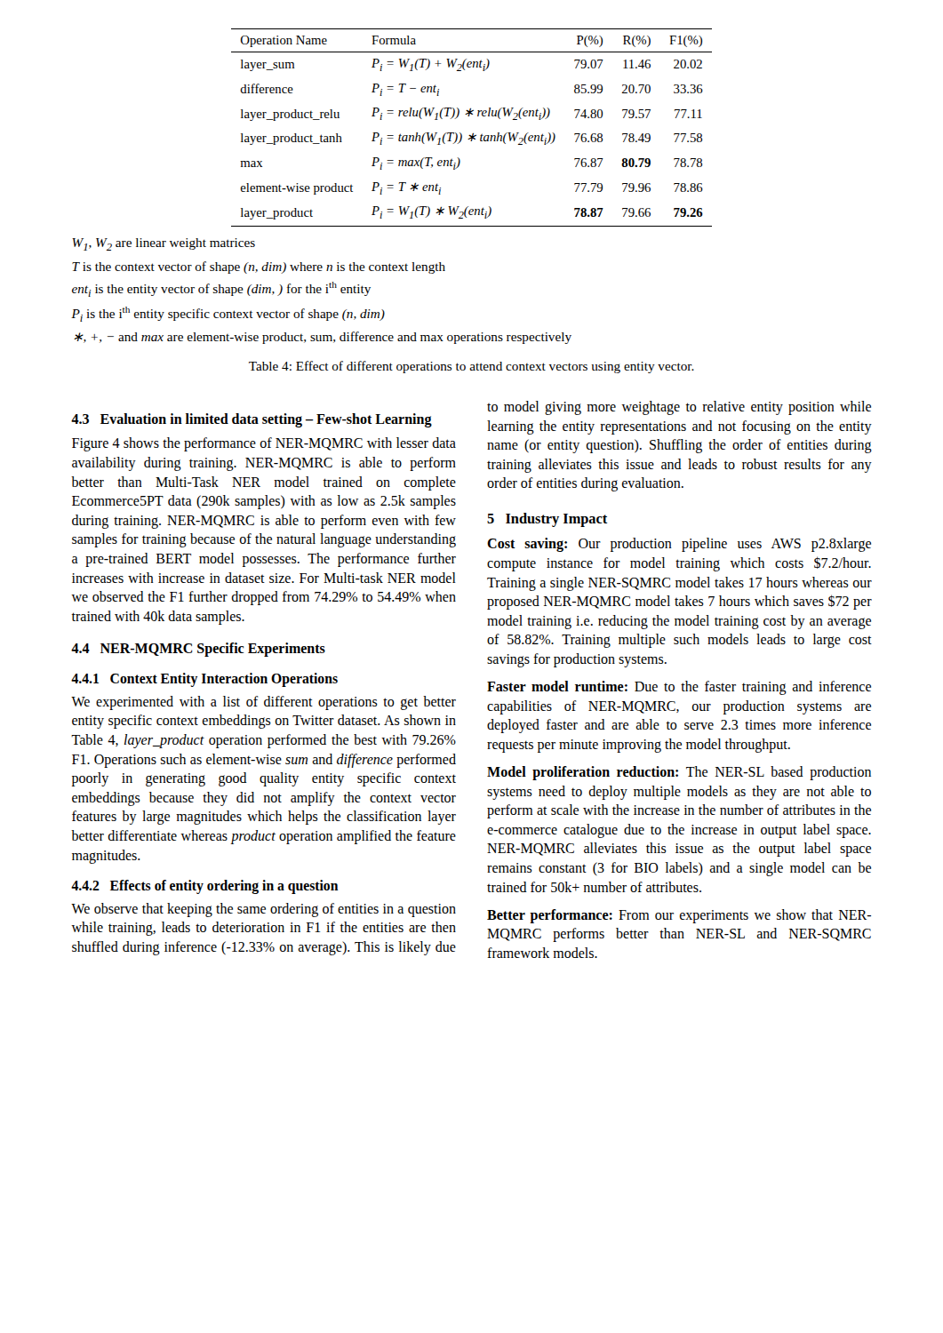| Operation Name | Formula | P(%) | R(%) | F1(%) |
| --- | --- | --- | --- | --- |
| layer_sum | P i = W 1 (T) + W 2 (ent i ) | 79.07 | 11.46 | 20.02 |
| difference | P i = T − ent i | 85.99 | 20.70 | 33.36 |
| layer_product_relu | P i = relu(W 1 (T)) ∗ relu(W 2 (ent i )) | 74.80 | 79.57 | 77.11 |
| layer_product_tanh | P i = tanh(W 1 (T)) ∗ tanh(W 2 (ent i )) | 76.68 | 78.49 | 77.58 |
| max | P i = max(T, ent i ) | 76.87 | 80.79 | 78.78 |
| element-wise product | P i = T ∗ ent i | 77.79 | 79.96 | 78.86 |
| layer_product | P i = W 1 (T) ∗ W 2 (ent i ) | 78.87 | 79.66 | 79.26 |
W1, W2 are linear weight matrices
T is the context vector of shape (n, dim) where n is the context length
enti is the entity vector of shape (dim, ) for the ith entity
Pi is the ith entity specific context vector of shape (n, dim)
∗, +, − and max are element-wise product, sum, difference and max operations respectively
Table 4: Effect of different operations to attend context vectors using entity vector.
4.3 Evaluation in limited data setting – Few-shot Learning
Figure 4 shows the performance of NER-MQMRC with lesser data availability during training. NER-MQMRC is able to perform better than Multi-Task NER model trained on complete Ecommerce5PT data (290k samples) with as low as 2.5k samples during training. NER-MQMRC is able to perform even with few samples for training because of the natural language understanding a pre-trained BERT model possesses. The performance further increases with increase in dataset size. For Multi-task NER model we observed the F1 further dropped from 74.29% to 54.49% when trained with 40k data samples.
4.4 NER-MQMRC Specific Experiments
4.4.1 Context Entity Interaction Operations
We experimented with a list of different operations to get better entity specific context embeddings on Twitter dataset. As shown in Table 4, layer_product operation performed the best with 79.26% F1. Operations such as element-wise sum and difference performed poorly in generating good quality entity specific context embeddings because they did not amplify the context vector features by large magnitudes which helps the classification layer better differentiate whereas product operation amplified the feature magnitudes.
4.4.2 Effects of entity ordering in a question
We observe that keeping the same ordering of entities in a question while training, leads to deterioration in F1 if the entities are then shuffled during inference (-12.33% on average). This is likely due to model giving more weightage to relative entity position while learning the entity representations and not focusing on the entity name (or entity question). Shuffling the order of entities during training alleviates this issue and leads to robust results for any order of entities during evaluation.
5 Industry Impact
Cost saving: Our production pipeline uses AWS p2.8xlarge compute instance for model training which costs $7.2/hour. Training a single NER-SQMRC model takes 17 hours whereas our proposed NER-MQMRC model takes 7 hours which saves $72 per model training i.e. reducing the model training cost by an average of 58.82%. Training multiple such models leads to large cost savings for production systems.
Faster model runtime: Due to the faster training and inference capabilities of NER-MQMRC, our production systems are deployed faster and are able to serve 2.3 times more inference requests per minute improving the model throughput.
Model proliferation reduction: The NER-SL based production systems need to deploy multiple models as they are not able to perform at scale with the increase in the number of attributes in the e-commerce catalogue due to the increase in output label space. NER-MQMRC alleviates this issue as the output label space remains constant (3 for BIO labels) and a single model can be trained for 50k+ number of attributes.
Better performance: From our experiments we show that NER-MQMRC performs better than NER-SL and NER-SQMRC framework models.